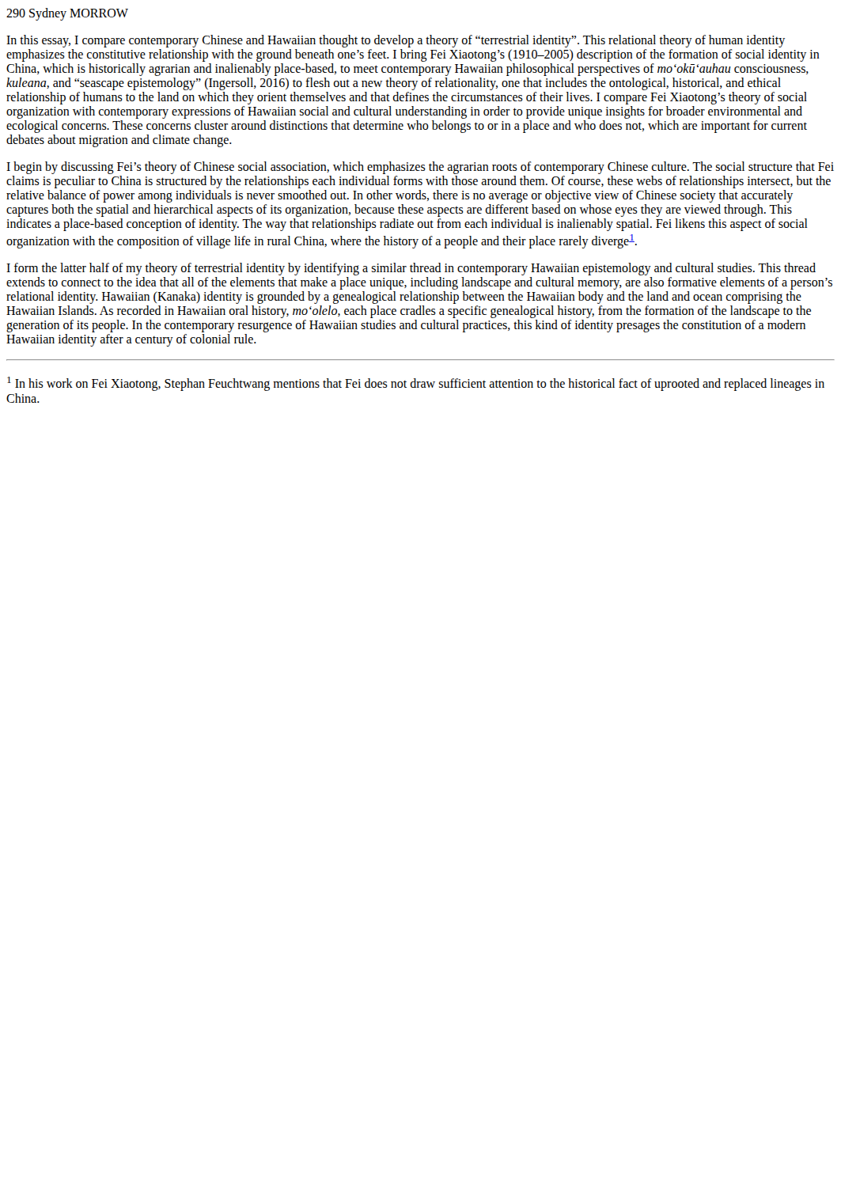290 Sydney MORROW
In this essay, I compare contemporary Chinese and Hawaiian thought to develop a theory of “terrestrial identity”. This relational theory of human identity emphasizes the constitutive relationship with the ground beneath one’s feet. I bring Fei Xiaotong’s (1910–2005) description of the formation of social identity in China, which is historically agrarian and inalienably place-based, to meet contemporary Hawaiian philosophical perspectives of moʻokūʻauhau consciousness, kuleana, and “seascape epistemology” (Ingersoll, 2016) to flesh out a new theory of relationality, one that includes the ontological, historical, and ethical relationship of humans to the land on which they orient themselves and that defines the circumstances of their lives. I compare Fei Xiaotong’s theory of social organization with contemporary expressions of Hawaiian social and cultural understanding in order to provide unique insights for broader environmental and ecological concerns. These concerns cluster around distinctions that determine who belongs to or in a place and who does not, which are important for current debates about migration and climate change.
I begin by discussing Fei’s theory of Chinese social association, which emphasizes the agrarian roots of contemporary Chinese culture. The social structure that Fei claims is peculiar to China is structured by the relationships each individual forms with those around them. Of course, these webs of relationships intersect, but the relative balance of power among individuals is never smoothed out. In other words, there is no average or objective view of Chinese society that accurately captures both the spatial and hierarchical aspects of its organization, because these aspects are different based on whose eyes they are viewed through. This indicates a place-based conception of identity. The way that relationships radiate out from each individual is inalienably spatial. Fei likens this aspect of social organization with the composition of village life in rural China, where the history of a people and their place rarely diverge1.
I form the latter half of my theory of terrestrial identity by identifying a similar thread in contemporary Hawaiian epistemology and cultural studies. This thread extends to connect to the idea that all of the elements that make a place unique, including landscape and cultural memory, are also formative elements of a person’s relational identity. Hawaiian (Kanaka) identity is grounded by a genealogical relationship between the Hawaiian body and the land and ocean comprising the Hawaiian Islands. As recorded in Hawaiian oral history, moʻolelo, each place cradles a specific genealogical history, from the formation of the landscape to the generation of its people. In the contemporary resurgence of Hawaiian studies and cultural practices, this kind of identity presages the constitution of a modern Hawaiian identity after a century of colonial rule.
1 In his work on Fei Xiaotong, Stephan Feuchtwang mentions that Fei does not draw sufficient attention to the historical fact of uprooted and replaced lineages in China.